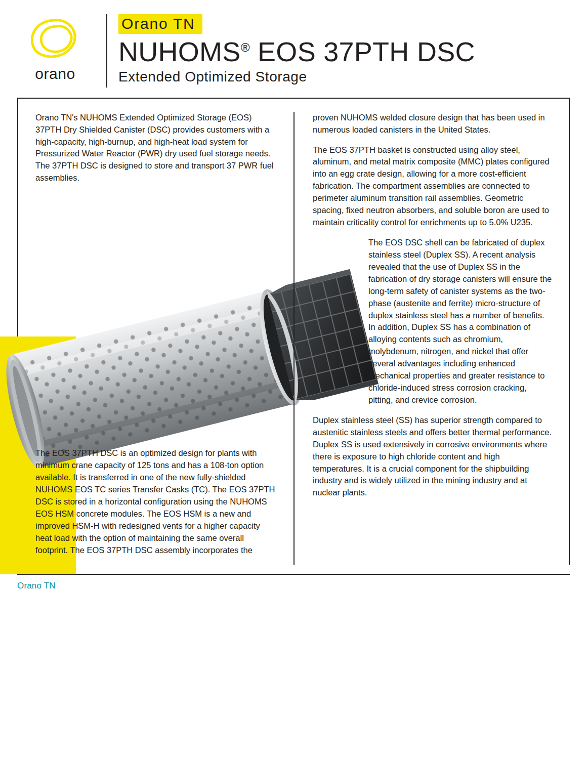orano
Orano TN
NUHOMS® EOS 37PTH DSC
Extended Optimized Storage
Orano TN's NUHOMS Extended Optimized Storage (EOS) 37PTH Dry Shielded Canister (DSC) provides customers with a high-capacity, high-burnup, and high-heat load system for Pressurized Water Reactor (PWR) dry used fuel storage needs. The 37PTH DSC is designed to store and transport 37 PWR fuel assemblies.
The EOS 37PTH DSC is an optimized design for plants with minimum crane capacity of 125 tons and has a 108-ton option available. It is transferred in one of the new fully-shielded NUHOMS EOS TC series Transfer Casks (TC). The EOS 37PTH DSC is stored in a horizontal configuration using the NUHOMS EOS HSM concrete modules. The EOS HSM is a new and improved HSM-H with redesigned vents for a higher capacity heat load with the option of maintaining the same overall footprint. The EOS 37PTH DSC assembly incorporates the
proven NUHOMS welded closure design that has been used in numerous loaded canisters in the United States.
The EOS 37PTH basket is constructed using alloy steel, aluminum, and metal matrix composite (MMC) plates configured into an egg crate design, allowing for a more cost-efficient fabrication. The compartment assemblies are connected to perimeter aluminum transition rail assemblies. Geometric spacing, fixed neutron absorbers, and soluble boron are used to maintain criticality control for enrichments up to 5.0% U235.
The EOS DSC shell can be fabricated of duplex stainless steel (Duplex SS). A recent analysis revealed that the use of Duplex SS in the fabrication of dry storage canisters will ensure the long-term safety of canister systems as the two-phase (austenite and ferrite) micro-structure of duplex stainless steel has a number of benefits. In addition, Duplex SS has a combination of alloying contents such as chromium, molybdenum, nitrogen, and nickel that offer several advantages including enhanced mechanical properties and greater resistance to chloride-induced stress corrosion cracking, pitting, and crevice corrosion.
Duplex stainless steel (SS) has superior strength compared to austenitic stainless steels and offers better thermal performance. Duplex SS is used extensively in corrosive environments where there is exposure to high chloride content and high temperatures. It is a crucial component for the shipbuilding industry and is widely utilized in the mining industry and at nuclear plants.
Orano TN